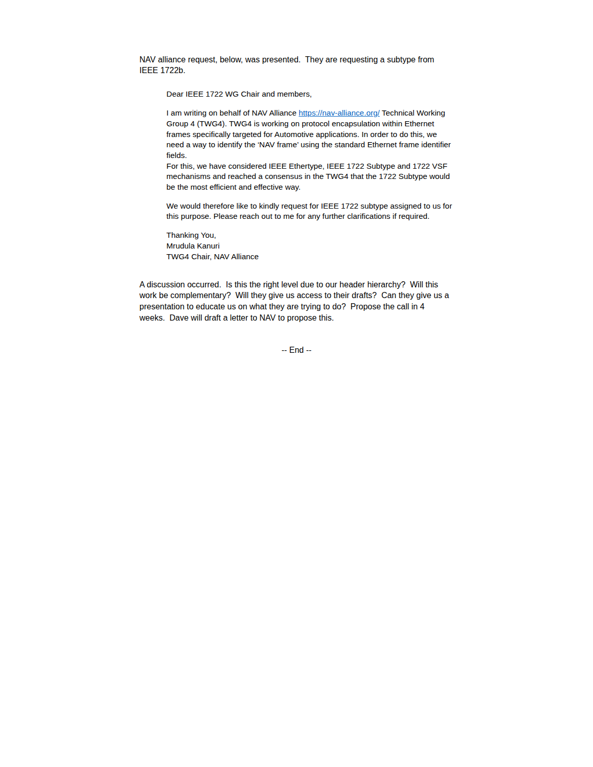NAV alliance request, below, was presented. They are requesting a subtype from IEEE 1722b.
Dear IEEE 1722 WG Chair and members,
I am writing on behalf of NAV Alliance https://nav-alliance.org/ Technical Working Group 4 (TWG4). TWG4 is working on protocol encapsulation within Ethernet frames specifically targeted for Automotive applications. In order to do this, we need a way to identify the ‘NAV frame’ using the standard Ethernet frame identifier fields.
For this, we have considered IEEE Ethertype, IEEE 1722 Subtype and 1722 VSF mechanisms and reached a consensus in the TWG4 that the 1722 Subtype would be the most efficient and effective way.
We would therefore like to kindly request for IEEE 1722 subtype assigned to us for this purpose. Please reach out to me for any further clarifications if required.
Thanking You,
Mrudula Kanuri
TWG4 Chair, NAV Alliance
A discussion occurred. Is this the right level due to our header hierarchy? Will this work be complementary? Will they give us access to their drafts? Can they give us a presentation to educate us on what they are trying to do? Propose the call in 4 weeks. Dave will draft a letter to NAV to propose this.
-- End --